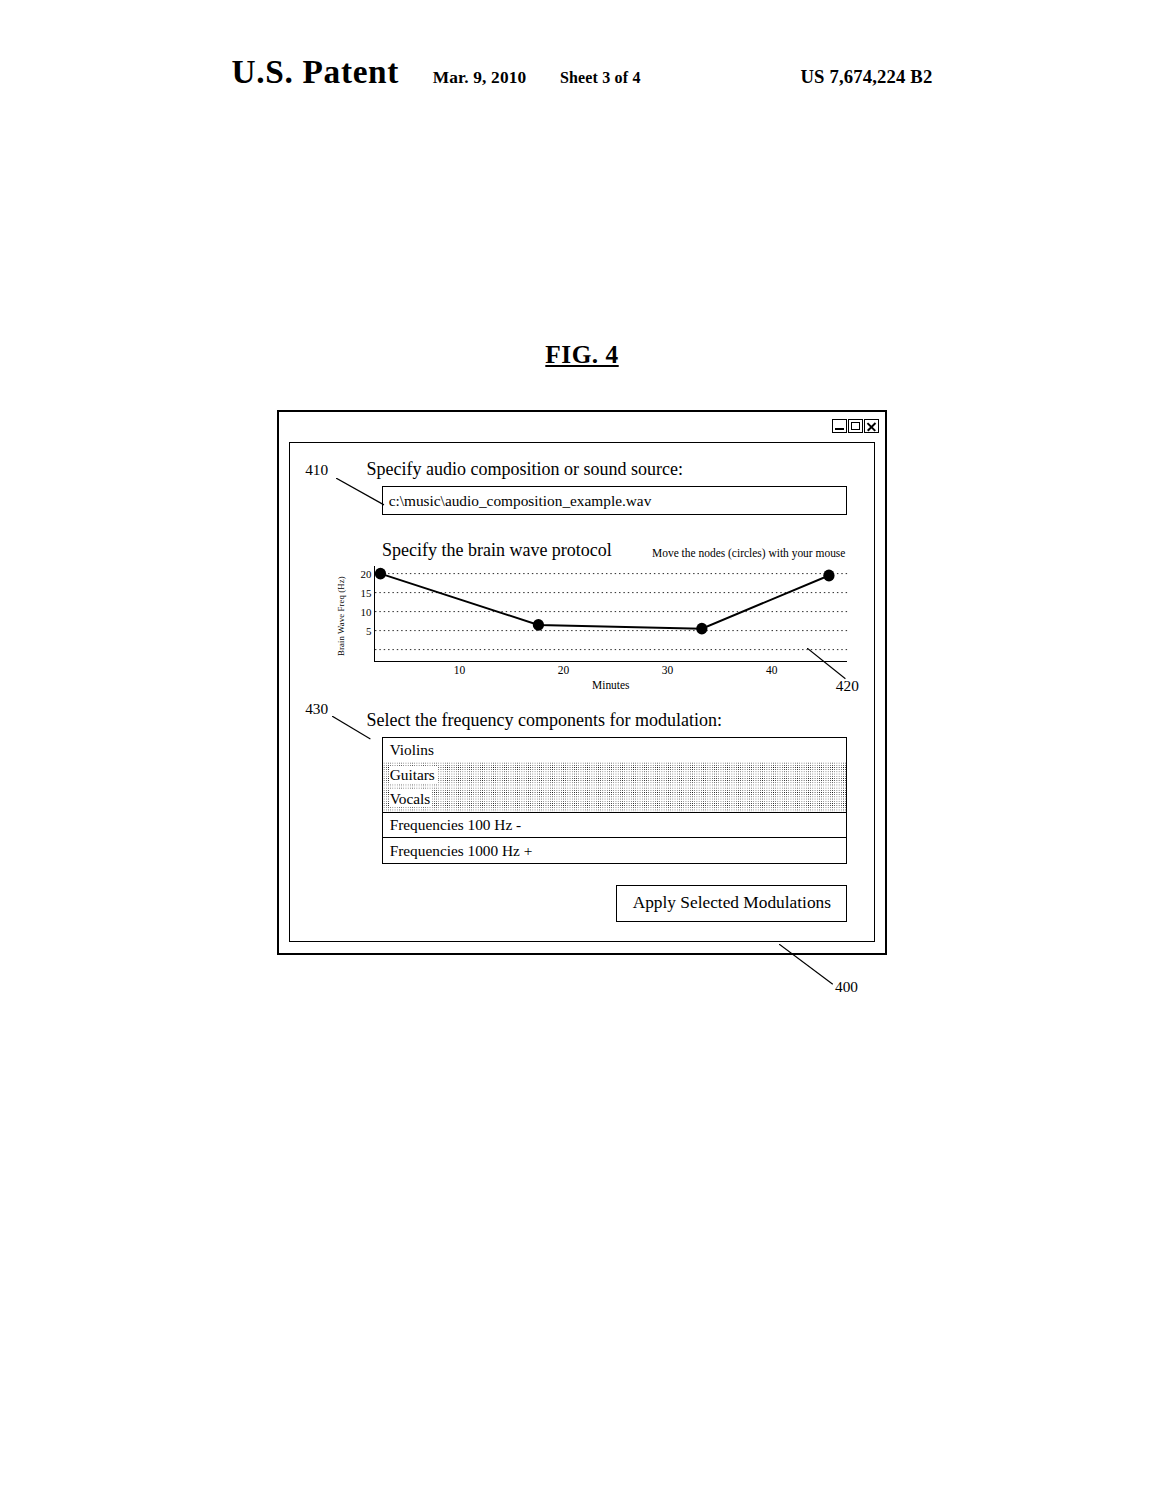U.S. Patent Mar. 9, 2010 Sheet 3 of 4 US 7,674,224 B2
FIG. 4
410
Specify audio composition or sound source:
c:\music\audio_composition_example.wav
Specify the brain wave protocol
Move the nodes (circles) with your mouse
Brain Wave Freq (Hz)
20 15 10 5
10 20 30 40
Minutes
420
430
Select the frequency components for modulation:
Violins
Guitars
Vocals
Frequencies 100 Hz -
Frequencies 1000 Hz +
Apply Selected Modulations
400